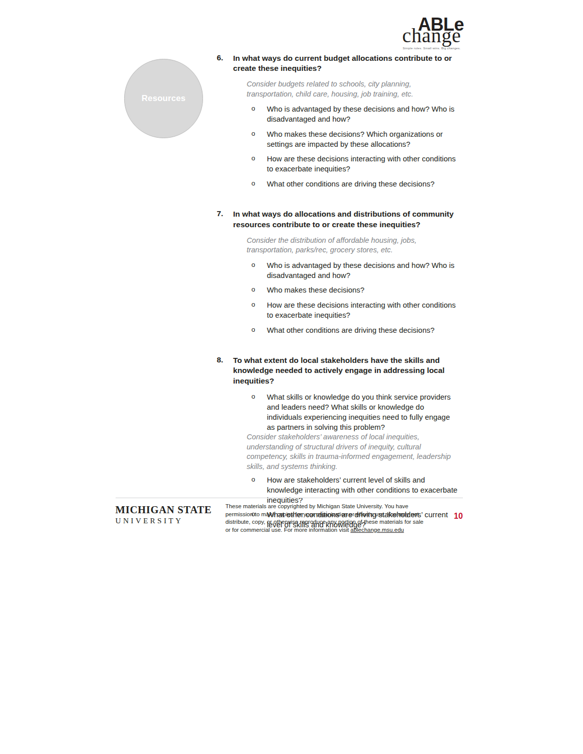ABLe change Simple rules. Small wins. Big changes.
Resources
In what ways do current budget allocations contribute to or create these inequities?
Consider budgets related to schools, city planning, transportation, child care, housing, job training, etc.
Who is advantaged by these decisions and how? Who is disadvantaged and how?
Who makes these decisions? Which organizations or settings are impacted by these allocations?
How are these decisions interacting with other conditions to exacerbate inequities?
What other conditions are driving these decisions?
In what ways do allocations and distributions of community resources contribute to or create these inequities?
Consider the distribution of affordable housing, jobs, transportation, parks/rec, grocery stores, etc.
Who is advantaged by these decisions and how? Who is disadvantaged and how?
Who makes these decisions?
How are these decisions interacting with other conditions to exacerbate inequities?
What other conditions are driving these decisions?
To what extent do local stakeholders have the skills and knowledge needed to actively engage in addressing local inequities?
What skills or knowledge do you think service providers and leaders need? What skills or knowledge do individuals experiencing inequities need to fully engage as partners in solving this problem?
Consider stakeholders’ awareness of local inequities, understanding of structural drivers of inequity, cultural competency, skills in trauma-informed engagement, leadership skills, and systems thinking.
How are stakeholders’ current level of skills and knowledge interacting with other conditions to exacerbate inequities?
What other conditions are driving stakeholders’ current level of skills and knowledge?
MICHIGAN STATE
UNIVERSITY
These materials are copyrighted by Michigan State University. You have permission to make copies for your organization or effort’s use. You may not distribute, copy, or otherwise reproduce any portion of these materials for sale or for commercial use. For more information visit ablechange.msu.edu
10